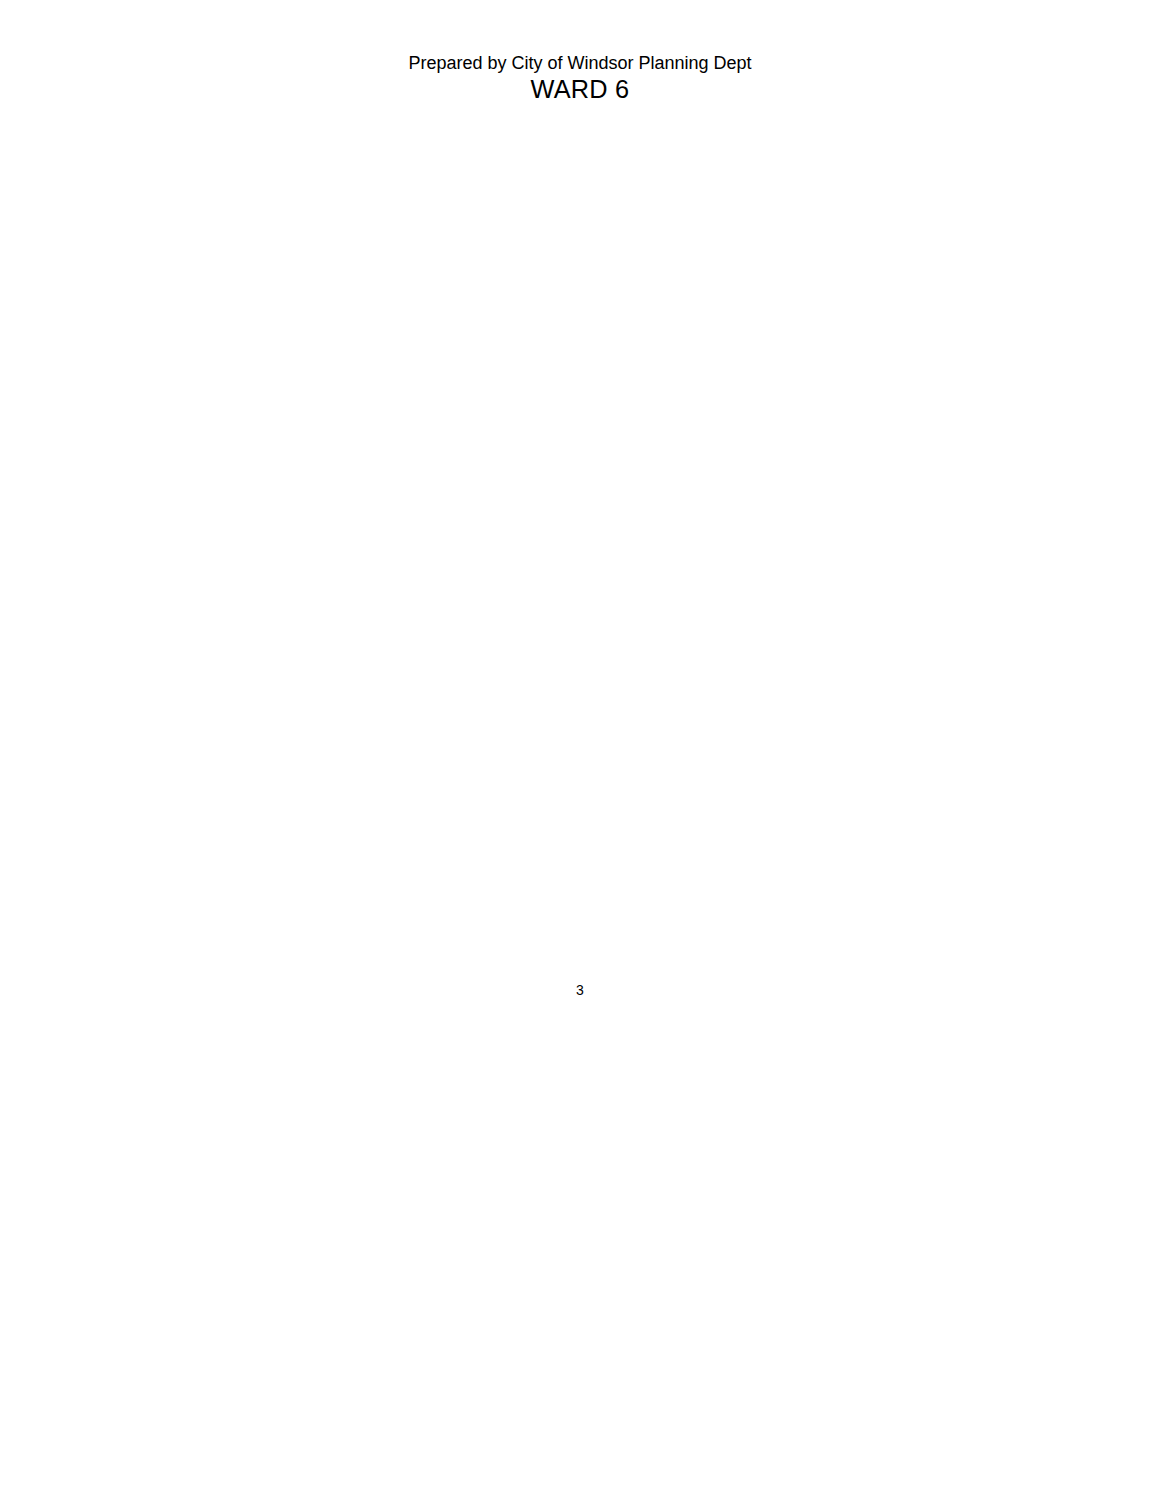Prepared by City of Windsor Planning Dept
WARD 6
3